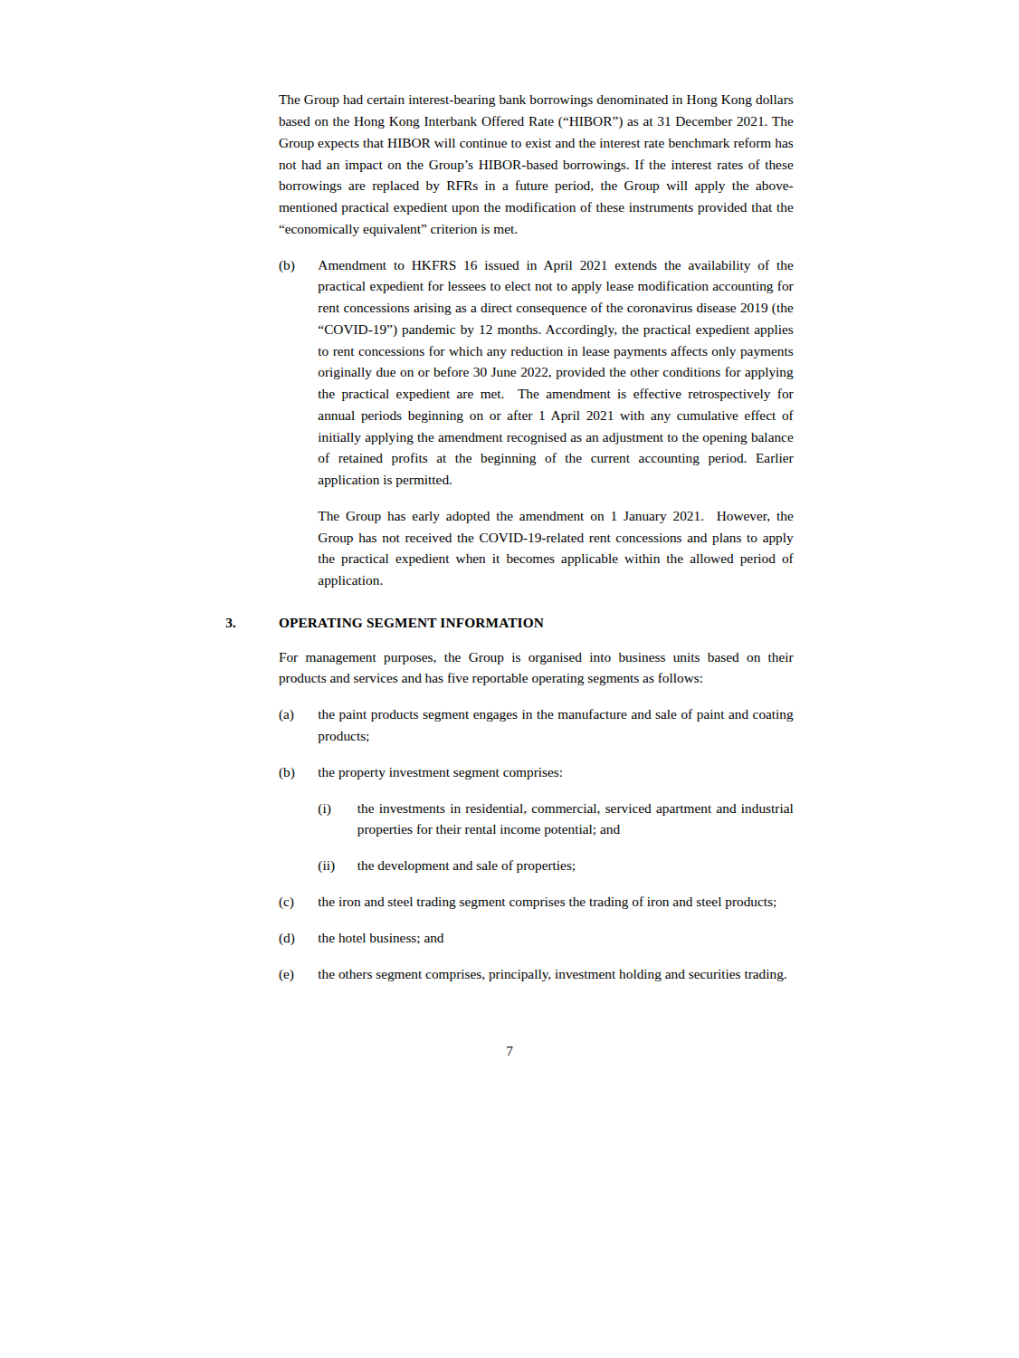The Group had certain interest-bearing bank borrowings denominated in Hong Kong dollars based on the Hong Kong Interbank Offered Rate (“HIBOR”) as at 31 December 2021. The Group expects that HIBOR will continue to exist and the interest rate benchmark reform has not had an impact on the Group’s HIBOR-based borrowings. If the interest rates of these borrowings are replaced by RFRs in a future period, the Group will apply the above-mentioned practical expedient upon the modification of these instruments provided that the “economically equivalent” criterion is met.
(b)
Amendment to HKFRS 16 issued in April 2021 extends the availability of the practical expedient for lessees to elect not to apply lease modification accounting for rent concessions arising as a direct consequence of the coronavirus disease 2019 (the “COVID-19”) pandemic by 12 months. Accordingly, the practical expedient applies to rent concessions for which any reduction in lease payments affects only payments originally due on or before 30 June 2022, provided the other conditions for applying the practical expedient are met. The amendment is effective retrospectively for annual periods beginning on or after 1 April 2021 with any cumulative effect of initially applying the amendment recognised as an adjustment to the opening balance of retained profits at the beginning of the current accounting period. Earlier application is permitted.
The Group has early adopted the amendment on 1 January 2021. However, the Group has not received the COVID-19-related rent concessions and plans to apply the practical expedient when it becomes applicable within the allowed period of application.
3.
OPERATING SEGMENT INFORMATION
For management purposes, the Group is organised into business units based on their products and services and has five reportable operating segments as follows:
(a)
the paint products segment engages in the manufacture and sale of paint and coating products;
(b)
the property investment segment comprises:
(i)
the investments in residential, commercial, serviced apartment and industrial properties for their rental income potential; and
(ii)
the development and sale of properties;
(c)
the iron and steel trading segment comprises the trading of iron and steel products;
(d)
the hotel business; and
(e)
the others segment comprises, principally, investment holding and securities trading.
7